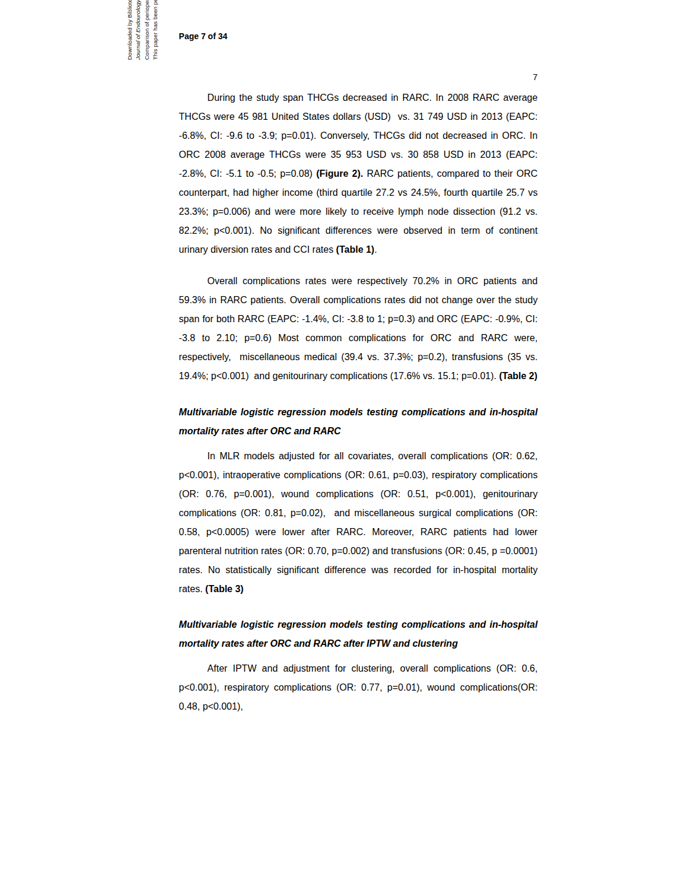Downloaded by Biblioteca IRCCS Ospedale Maggiore - Milano from www.liebertpub.com at 07/02/18. For personal use only. Journal of Endourology Comparison of perioperative outcomes between open and robotic &#13; radical cystectomy: a population based analysis (DOI: 10.1089/end.2018.0313) This paper has been peer-reviewed and accepted for publication, but has yet to undergo copyediting and proof correction. The final published version may differ from this proof.
Page 7 of 34
7
During the study span THCGs decreased in RARC. In 2008 RARC average THCGs were 45 981 United States dollars (USD) vs. 31 749 USD in 2013 (EAPC: -6.8%, CI: -9.6 to -3.9; p=0.01). Conversely, THCGs did not decreased in ORC. In ORC 2008 average THCGs were 35 953 USD vs. 30 858 USD in 2013 (EAPC: -2.8%, CI: -5.1 to -0.5; p=0.08) (Figure 2). RARC patients, compared to their ORC counterpart, had higher income (third quartile 27.2 vs 24.5%, fourth quartile 25.7 vs 23.3%; p=0.006) and were more likely to receive lymph node dissection (91.2 vs. 82.2%; p<0.001). No significant differences were observed in term of continent urinary diversion rates and CCI rates (Table 1).
Overall complications rates were respectively 70.2% in ORC patients and 59.3% in RARC patients. Overall complications rates did not change over the study span for both RARC (EAPC: -1.4%, CI: -3.8 to 1; p=0.3) and ORC (EAPC: -0.9%, CI: -3.8 to 2.10; p=0.6) Most common complications for ORC and RARC were, respectively, miscellaneous medical (39.4 vs. 37.3%; p=0.2), transfusions (35 vs. 19.4%; p<0.001) and genitourinary complications (17.6% vs. 15.1; p=0.01). (Table 2)
Multivariable logistic regression models testing complications and in-hospital mortality rates after ORC and RARC
In MLR models adjusted for all covariates, overall complications (OR: 0.62, p<0.001), intraoperative complications (OR: 0.61, p=0.03), respiratory complications (OR: 0.76, p=0.001), wound complications (OR: 0.51, p<0.001), genitourinary complications (OR: 0.81, p=0.02), and miscellaneous surgical complications (OR: 0.58, p<0.0005) were lower after RARC. Moreover, RARC patients had lower parenteral nutrition rates (OR: 0.70, p=0.002) and transfusions (OR: 0.45, p =0.0001) rates. No statistically significant difference was recorded for in-hospital mortality rates. (Table 3)
Multivariable logistic regression models testing complications and in-hospital mortality rates after ORC and RARC after IPTW and clustering
After IPTW and adjustment for clustering, overall complications (OR: 0.6, p<0.001), respiratory complications (OR: 0.77, p=0.01), wound complications(OR: 0.48, p<0.001),